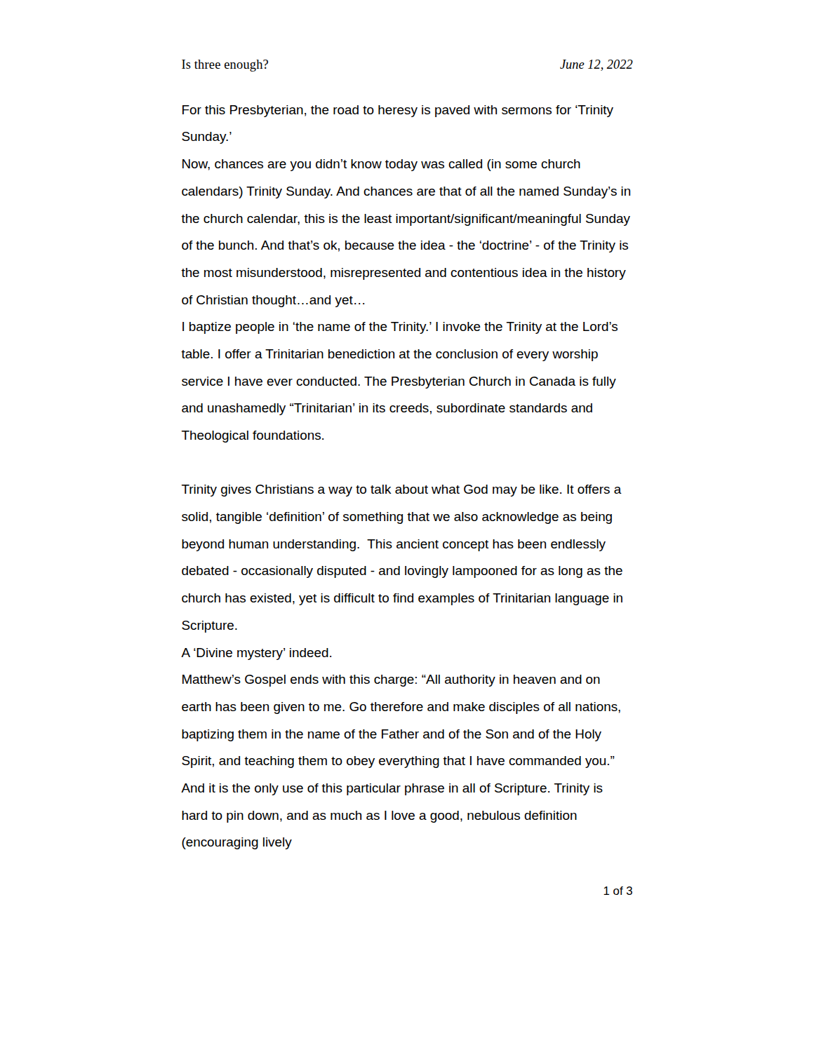Is three enough?
June 12, 2022
For this Presbyterian, the road to heresy is paved with sermons for ‘Trinity Sunday.’
Now, chances are you didn’t know today was called (in some church calendars) Trinity Sunday. And chances are that of all the named Sunday’s in the church calendar, this is the least important/significant/meaningful Sunday of the bunch. And that’s ok, because the idea - the ‘doctrine’ - of the Trinity is the most misunderstood, misrepresented and contentious idea in the history of Christian thought…and yet…
I baptize people in ‘the name of the Trinity.’ I invoke the Trinity at the Lord’s table. I offer a Trinitarian benediction at the conclusion of every worship service I have ever conducted. The Presbyterian Church in Canada is fully and unashamedly “Trinitarian’ in its creeds, subordinate standards and Theological foundations.
Trinity gives Christians a way to talk about what God may be like. It offers a solid, tangible ‘definition’ of something that we also acknowledge as being beyond human understanding. This ancient concept has been endlessly debated - occasionally disputed - and lovingly lampooned for as long as the church has existed, yet is difficult to find examples of Trinitarian language in Scripture.
A ‘Divine mystery’ indeed.
Matthew’s Gospel ends with this charge: “All authority in heaven and on earth has been given to me. Go therefore and make disciples of all nations, baptizing them in the name of the Father and of the Son and of the Holy Spirit, and teaching them to obey everything that I have commanded you.”
And it is the only use of this particular phrase in all of Scripture. Trinity is hard to pin down, and as much as I love a good, nebulous definition (encouraging lively
1 of 3